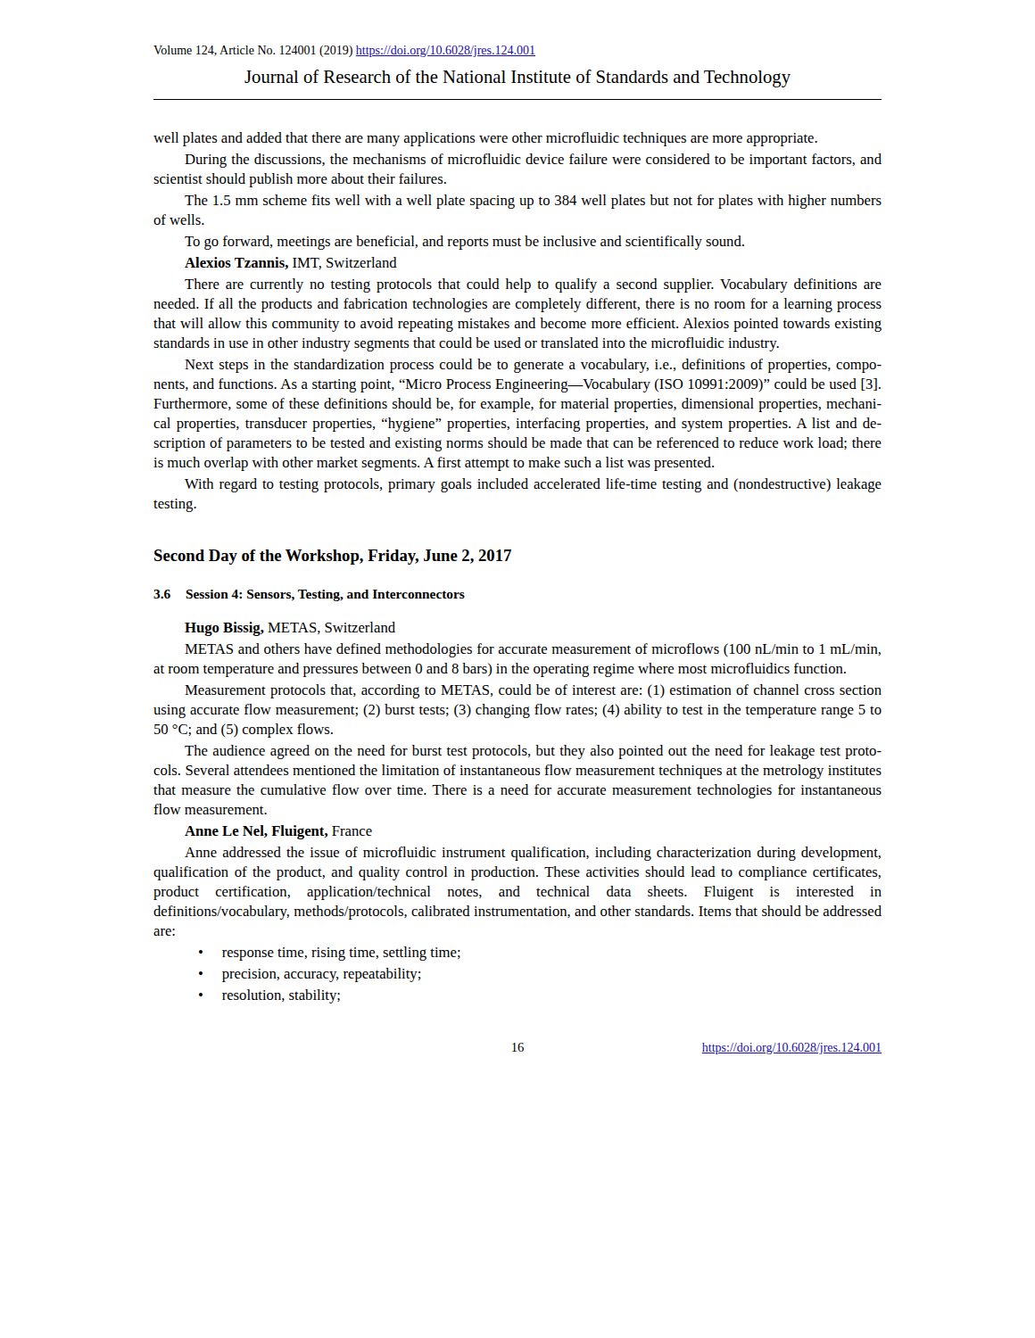Volume 124, Article No. 124001 (2019) https://doi.org/10.6028/jres.124.001
Journal of Research of the National Institute of Standards and Technology
well plates and added that there are many applications were other microfluidic techniques are more appropriate.
During the discussions, the mechanisms of microfluidic device failure were considered to be important factors, and scientist should publish more about their failures.
The 1.5 mm scheme fits well with a well plate spacing up to 384 well plates but not for plates with higher numbers of wells.
To go forward, meetings are beneficial, and reports must be inclusive and scientifically sound.
Alexios Tzannis, IMT, Switzerland
There are currently no testing protocols that could help to qualify a second supplier. Vocabulary definitions are needed. If all the products and fabrication technologies are completely different, there is no room for a learning process that will allow this community to avoid repeating mistakes and become more efficient. Alexios pointed towards existing standards in use in other industry segments that could be used or translated into the microfluidic industry.
Next steps in the standardization process could be to generate a vocabulary, i.e., definitions of properties, components, and functions. As a starting point, “Micro Process Engineering—Vocabulary (ISO 10991:2009)” could be used [3]. Furthermore, some of these definitions should be, for example, for material properties, dimensional properties, mechanical properties, transducer properties, “hygiene” properties, interfacing properties, and system properties. A list and description of parameters to be tested and existing norms should be made that can be referenced to reduce work load; there is much overlap with other market segments. A first attempt to make such a list was presented.
With regard to testing protocols, primary goals included accelerated life-time testing and (nondestructive) leakage testing.
Second Day of the Workshop, Friday, June 2, 2017
3.6 Session 4: Sensors, Testing, and Interconnectors
Hugo Bissig, METAS, Switzerland
METAS and others have defined methodologies for accurate measurement of microflows (100 nL/min to 1 mL/min, at room temperature and pressures between 0 and 8 bars) in the operating regime where most microfluidics function.
Measurement protocols that, according to METAS, could be of interest are: (1) estimation of channel cross section using accurate flow measurement; (2) burst tests; (3) changing flow rates; (4) ability to test in the temperature range 5 to 50 °C; and (5) complex flows.
The audience agreed on the need for burst test protocols, but they also pointed out the need for leakage test protocols. Several attendees mentioned the limitation of instantaneous flow measurement techniques at the metrology institutes that measure the cumulative flow over time. There is a need for accurate measurement technologies for instantaneous flow measurement.
Anne Le Nel, Fluigent, France
Anne addressed the issue of microfluidic instrument qualification, including characterization during development, qualification of the product, and quality control in production. These activities should lead to compliance certificates, product certification, application/technical notes, and technical data sheets. Fluigent is interested in definitions/vocabulary, methods/protocols, calibrated instrumentation, and other standards. Items that should be addressed are:
response time, rising time, settling time;
precision, accuracy, repeatability;
resolution, stability;
16 https://doi.org/10.6028/jres.124.001